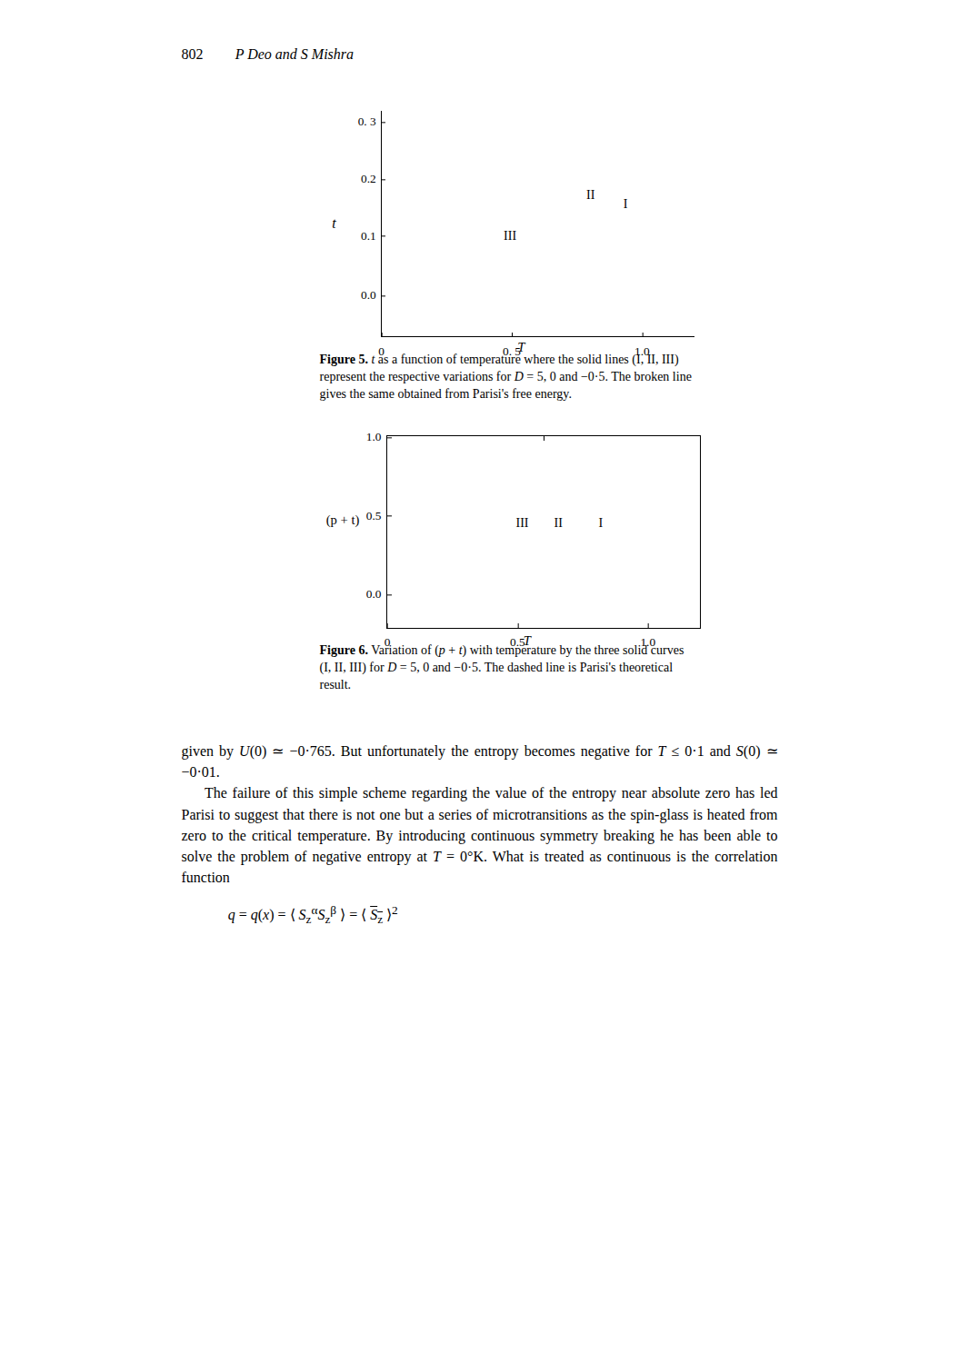802 P Deo and S Mishra
t 0. 3 0.2 0.1 0.0 0 0. 5 1.0 I II III T
Figure 5. t as a function of temperature where the solid lines (I, II, III) represent the respective variations for D = 5, 0 and −0·5. The broken line gives the same obtained from Parisi's free energy.
(p + t) 1.0 0.5 0.0 0 0.5 1.0 I II III T
Figure 6. Variation of (p + t) with temperature by the three solid curves (I, II, III) for D = 5, 0 and −0·5. The dashed line is Parisi's theoretical result.
given by U(0) ≃ −0·765. But unfortunately the entropy becomes negative for T ≤ 0·1 and S(0) ≃ −0·01.
The failure of this simple scheme regarding the value of the entropy near absolute zero has led Parisi to suggest that there is not one but a series of microtransitions as the spin-glass is heated from zero to the critical temperature. By introducing continuous symmetry breaking he has been able to solve the problem of negative entropy at T = 0°K. What is treated as continuous is the correlation function
q = q(x) = ⟨ SzαSzβ ⟩ = ⟨ Sz ⟩2